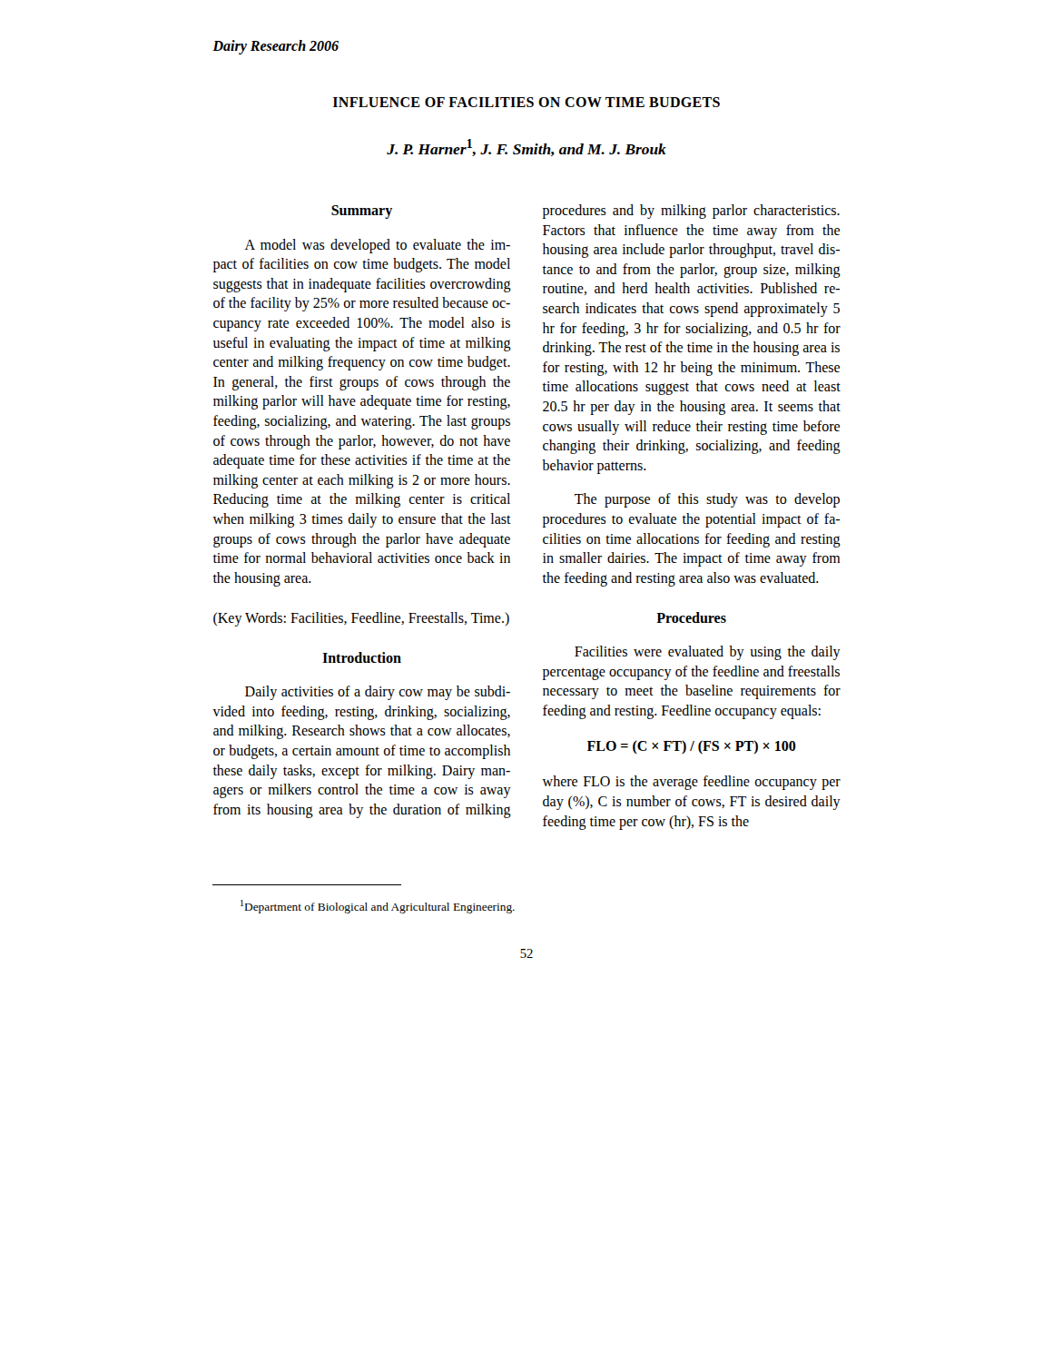Dairy Research 2006
Influence of Facilities on Cow Time Budgets
J. P. Harner1, J. F. Smith, and M. J. Brouk
Summary
A model was developed to evaluate the impact of facilities on cow time budgets. The model suggests that in inadequate facilities overcrowding of the facility by 25% or more resulted because occupancy rate exceeded 100%. The model also is useful in evaluating the impact of time at milking center and milking frequency on cow time budget. In general, the first groups of cows through the milking parlor will have adequate time for resting, feeding, socializing, and watering. The last groups of cows through the parlor, however, do not have adequate time for these activities if the time at the milking center at each milking is 2 or more hours. Reducing time at the milking center is critical when milking 3 times daily to ensure that the last groups of cows through the parlor have adequate time for normal behavioral activities once back in the housing area.
(Key Words: Facilities, Feedline, Freestalls, Time.)
Introduction
Daily activities of a dairy cow may be subdivided into feeding, resting, drinking, socializing, and milking. Research shows that a cow allocates, or budgets, a certain amount of time to accomplish these daily tasks, except for milking. Dairy managers or milkers control the time a cow is away from its housing area by the duration of milking procedures and by milking parlor characteristics. Factors that influence the time away from the housing area include parlor throughput, travel distance to and from the parlor, group size, milking routine, and herd health activities. Published research indicates that cows spend approximately 5 hr for feeding, 3 hr for socializing, and 0.5 hr for drinking. The rest of the time in the housing area is for resting, with 12 hr being the minimum. These time allocations suggest that cows need at least 20.5 hr per day in the housing area. It seems that cows usually will reduce their resting time before changing their drinking, socializing, and feeding behavior patterns.
The purpose of this study was to develop procedures to evaluate the potential impact of facilities on time allocations for feeding and resting in smaller dairies. The impact of time away from the feeding and resting area also was evaluated.
Procedures
Facilities were evaluated by using the daily percentage occupancy of the feedline and freestalls necessary to meet the baseline requirements for feeding and resting. Feedline occupancy equals:
FLO = (C × FT) / (FS × PT) × 100
where FLO is the average feedline occupancy per day (%), C is number of cows, FT is desired daily feeding time per cow (hr), FS is the
1Department of Biological and Agricultural Engineering.
52